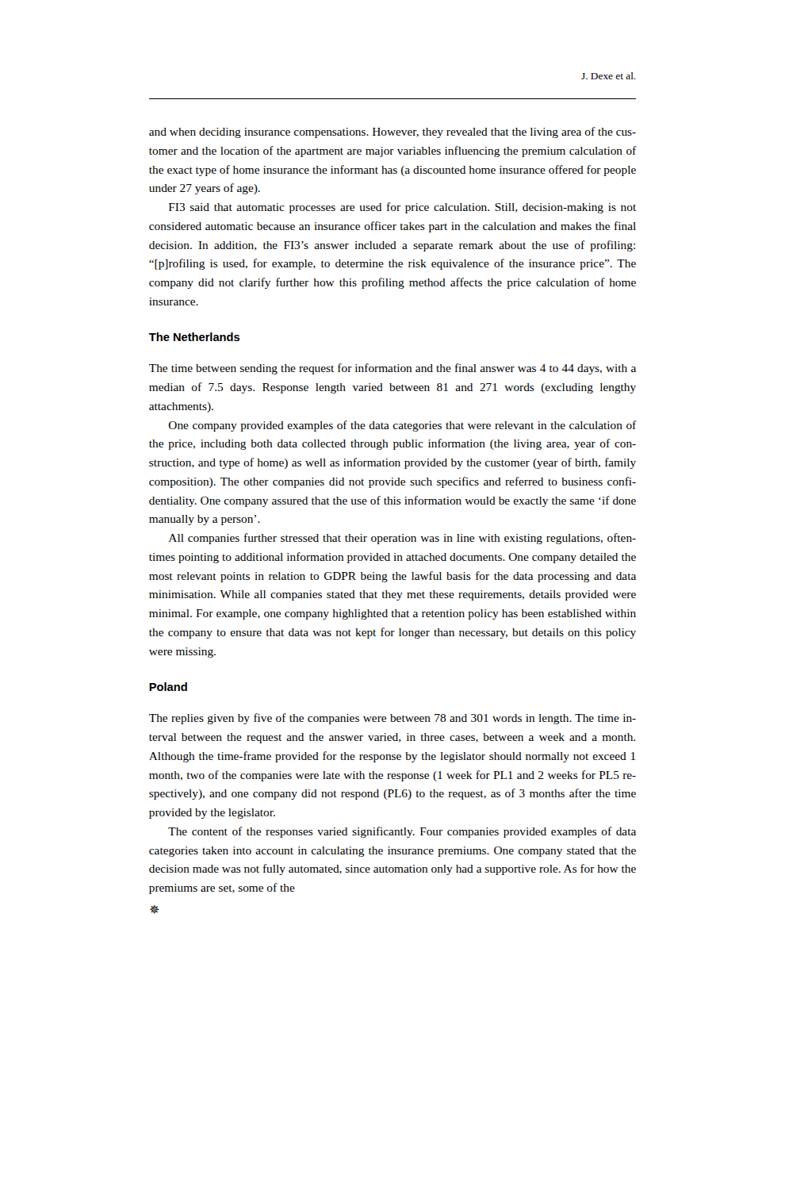J. Dexe et al.
and when deciding insurance compensations. However, they revealed that the living area of the customer and the location of the apartment are major variables influencing the premium calculation of the exact type of home insurance the informant has (a discounted home insurance offered for people under 27 years of age).
FI3 said that automatic processes are used for price calculation. Still, decision-making is not considered automatic because an insurance officer takes part in the calculation and makes the final decision. In addition, the FI3’s answer included a separate remark about the use of profiling: “[p]rofiling is used, for example, to determine the risk equivalence of the insurance price”. The company did not clarify further how this profiling method affects the price calculation of home insurance.
The Netherlands
The time between sending the request for information and the final answer was 4 to 44 days, with a median of 7.5 days. Response length varied between 81 and 271 words (excluding lengthy attachments).
One company provided examples of the data categories that were relevant in the calculation of the price, including both data collected through public information (the living area, year of construction, and type of home) as well as information provided by the customer (year of birth, family composition). The other companies did not provide such specifics and referred to business confidentiality. One company assured that the use of this information would be exactly the same ‘if done manually by a person’.
All companies further stressed that their operation was in line with existing regulations, oftentimes pointing to additional information provided in attached documents. One company detailed the most relevant points in relation to GDPR being the lawful basis for the data processing and data minimisation. While all companies stated that they met these requirements, details provided were minimal. For example, one company highlighted that a retention policy has been established within the company to ensure that data was not kept for longer than necessary, but details on this policy were missing.
Poland
The replies given by five of the companies were between 78 and 301 words in length. The time interval between the request and the answer varied, in three cases, between a week and a month. Although the time-frame provided for the response by the legislator should normally not exceed 1 month, two of the companies were late with the response (1 week for PL1 and 2 weeks for PL5 respectively), and one company did not respond (PL6) to the request, as of 3 months after the time provided by the legislator.
The content of the responses varied significantly. Four companies provided examples of data categories taken into account in calculating the insurance premiums. One company stated that the decision made was not fully automated, since automation only had a supportive role. As for how the premiums are set, some of the
✵